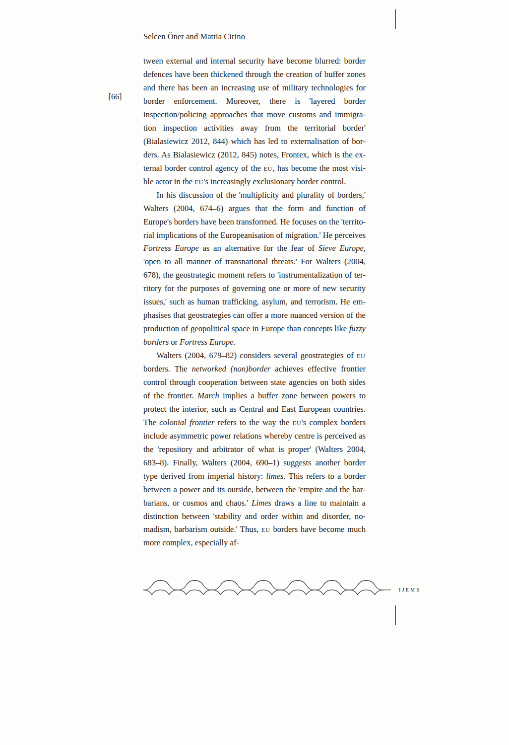Selcen Öner and Mattia Cirino
[66]
tween external and internal security have become blurred: border defences have been thickened through the creation of buffer zones and there has been an increasing use of military technologies for border enforcement. Moreover, there is 'layered border inspection/policing approaches that move customs and immigration inspection activities away from the territorial border' (Bialasiewicz 2012, 844) which has led to externalisation of borders. As Bialasiewicz (2012, 845) notes, Frontex, which is the external border control agency of the eu, has become the most visible actor in the eu's increasingly exclusionary border control.
In his discussion of the 'multiplicity and plurality of borders,' Walters (2004, 674–6) argues that the form and function of Europe's borders have been transformed. He focuses on the 'territorial implications of the Europeanisation of migration.' He perceives Fortress Europe as an alternative for the fear of Sieve Europe, 'open to all manner of transnational threats.' For Walters (2004, 678), the geostrategic moment refers to 'instrumentalization of territory for the purposes of governing one or more of new security issues,' such as human trafficking, asylum, and terrorism. He emphasises that geostrategies can offer a more nuanced version of the production of geopolitical space in Europe than concepts like fuzzy borders or Fortress Europe.
Walters (2004, 679–82) considers several geostrategies of eu borders. The networked (non)border achieves effective frontier control through cooperation between state agencies on both sides of the frontier. March implies a buffer zone between powers to protect the interior, such as Central and East European countries. The colonial frontier refers to the way the eu's complex borders include asymmetric power relations whereby centre is perceived as the 'repository and arbitrator of what is proper' (Walters 2004, 683–8). Finally, Walters (2004, 690–1) suggests another border type derived from imperial history: limes. This refers to a border between a power and its outside, between the 'empire and the barbarians, or cosmos and chaos.' Limes draws a line to maintain a distinction between 'stability and order within and disorder, nomadism, barbarism outside.' Thus, eu borders have become much more complex, especially af-
ijems